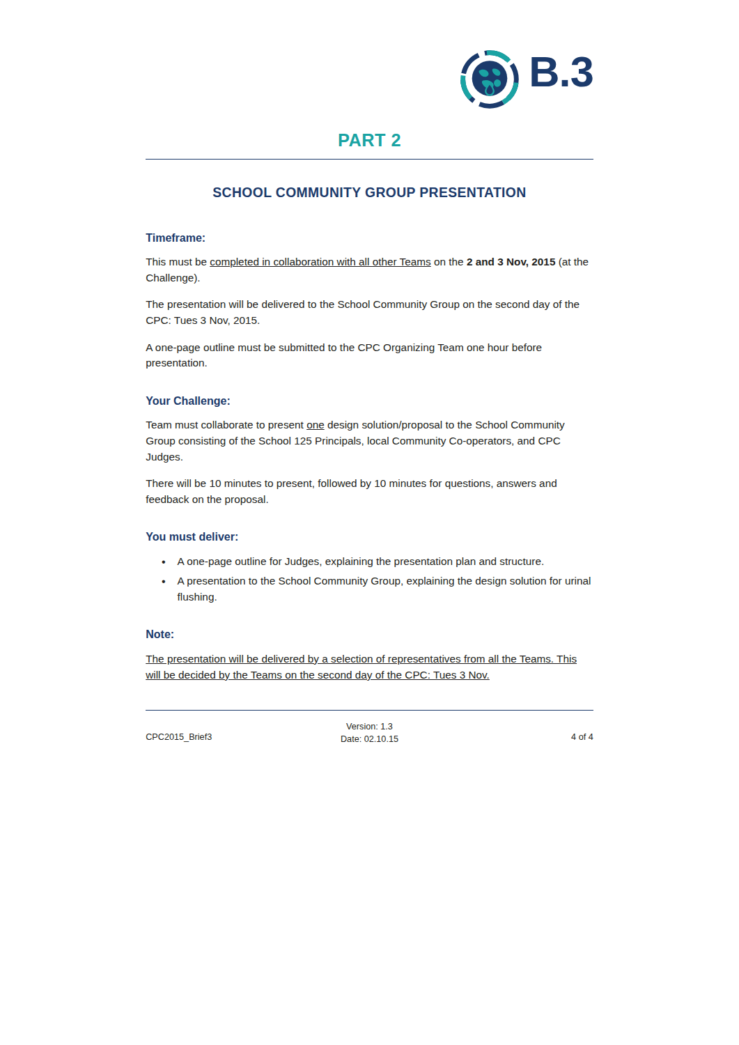B.3
PART 2
SCHOOL COMMUNITY GROUP PRESENTATION
Timeframe:
This must be completed in collaboration with all other Teams on the 2 and 3 Nov, 2015 (at the Challenge).
The presentation will be delivered to the School Community Group on the second day of the CPC: Tues 3 Nov, 2015.
A one-page outline must be submitted to the CPC Organizing Team one hour before presentation.
Your Challenge:
Team must collaborate to present one design solution/proposal to the School Community Group consisting of the School 125 Principals, local Community Co-operators, and CPC Judges.
There will be 10 minutes to present, followed by 10 minutes for questions, answers and feedback on the proposal.
You must deliver:
A one-page outline for Judges, explaining the presentation plan and structure.
A presentation to the School Community Group, explaining the design solution for urinal flushing.
Note:
The presentation will be delivered by a selection of representatives from all the Teams. This will be decided by the Teams on the second day of the CPC: Tues 3 Nov.
CPC2015_Brief3
Version: 1.3
Date: 02.10.15
4 of 4